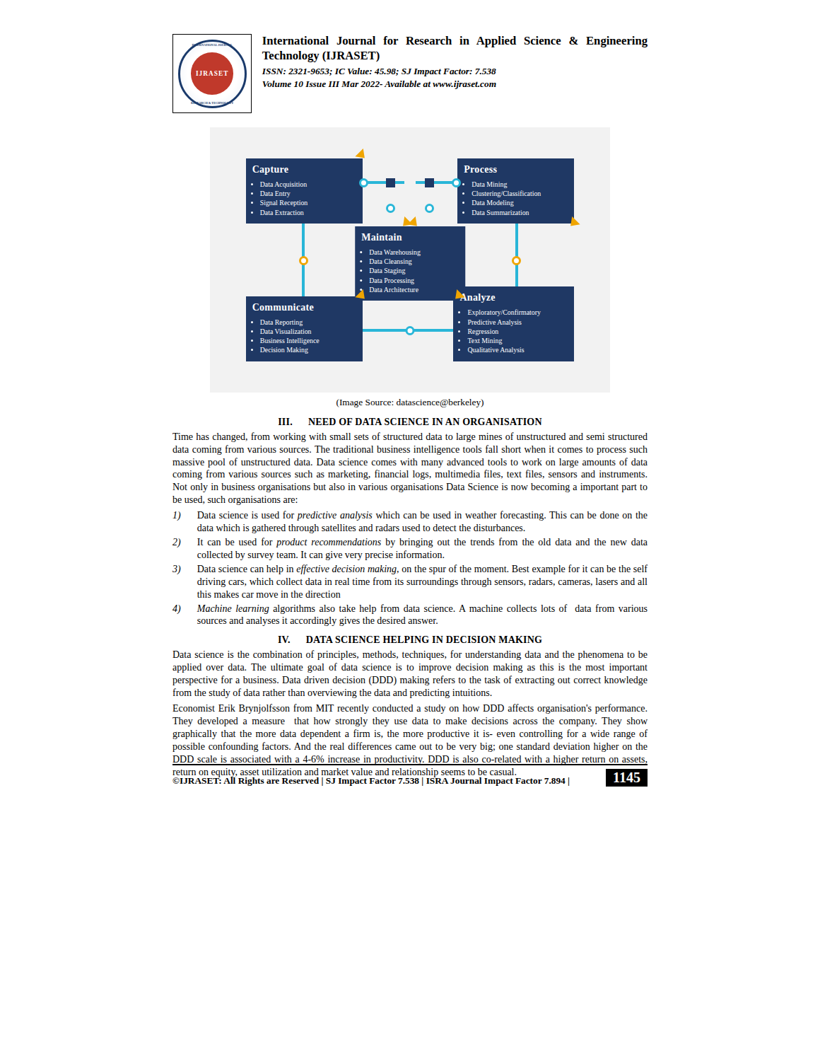INTERNATIONAL JOURNAL
IJRASET
RESEARCH & TECHNOLOGY
International Journal for Research in Applied Science & Engineering Technology (IJRASET)
ISSN: 2321-9653; IC Value: 45.98; SJ Impact Factor: 7.538
Volume 10 Issue III Mar 2022- Available at www.ijraset.com
Capture
Data Acquisition
Data Entry
Signal Reception
Data Extraction
Process
Data Mining
Clustering/Classification
Data Modeling
Data Summarization
Maintain
Data Warehousing
Data Cleansing
Data Staging
Data Processing
Data Architecture
Communicate
Data Reporting
Data Visualization
Business Intelligence
Decision Making
Analyze
Exploratory/Confirmatory
Predictive Analysis
Regression
Text Mining
Qualitative Analysis
(Image Source: datascience@berkeley)
III. NEED OF DATA SCIENCE IN AN ORGANISATION
Time has changed, from working with small sets of structured data to large mines of unstructured and semi structured data coming from various sources. The traditional business intelligence tools fall short when it comes to process such massive pool of unstructured data. Data science comes with many advanced tools to work on large amounts of data coming from various sources such as marketing, financial logs, multimedia files, text files, sensors and instruments. Not only in business organisations but also in various organisations Data Science is now becoming a important part to be used, such organisations are:
Data science is used for predictive analysis which can be used in weather forecasting. This can be done on the data which is gathered through satellites and radars used to detect the disturbances.
It can be used for product recommendations by bringing out the trends from the old data and the new data collected by survey team. It can give very precise information.
Data science can help in effective decision making, on the spur of the moment. Best example for it can be the self driving cars, which collect data in real time from its surroundings through sensors, radars, cameras, lasers and all this makes car move in the direction
Machine learning algorithms also take help from data science. A machine collects lots of data from various sources and analyses it accordingly gives the desired answer.
IV. DATA SCIENCE HELPING IN DECISION MAKING
Data science is the combination of principles, methods, techniques, for understanding data and the phenomena to be applied over data. The ultimate goal of data science is to improve decision making as this is the most important perspective for a business. Data driven decision (DDD) making refers to the task of extracting out correct knowledge from the study of data rather than overviewing the data and predicting intuitions.
Economist Erik Brynjolfsson from MIT recently conducted a study on how DDD affects organisation's performance. They developed a measure that how strongly they use data to make decisions across the company. They show graphically that the more data dependent a firm is, the more productive it is- even controlling for a wide range of possible confounding factors. And the real differences came out to be very big; one standard deviation higher on the DDD scale is associated with a 4-6% increase in productivity. DDD is also co-related with a higher return on assets, return on equity, asset utilization and market value and relationship seems to be casual.
©IJRASET: All Rights are Reserved | SJ Impact Factor 7.538 | ISRA Journal Impact Factor 7.894 |
1145